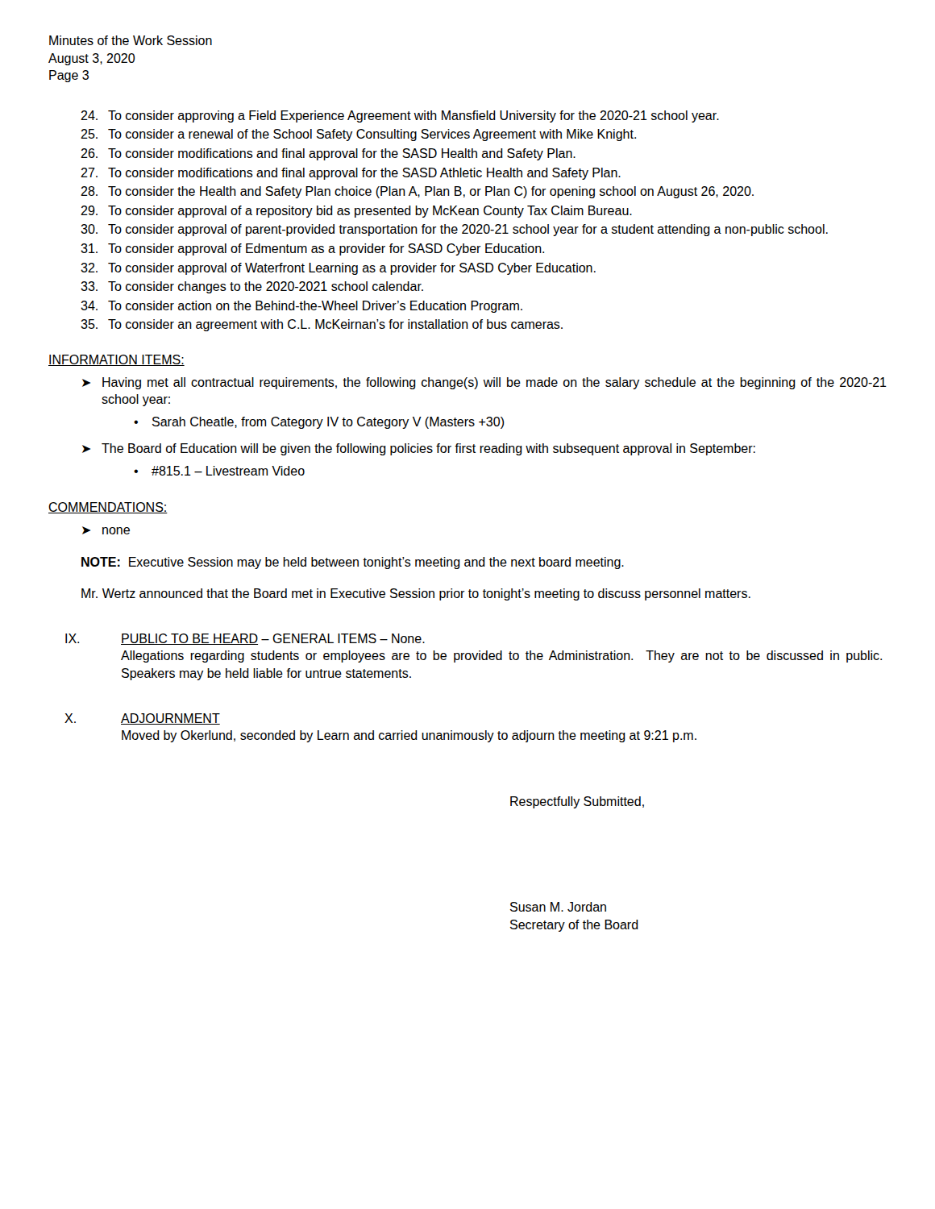Minutes of the Work Session
August 3, 2020
Page 3
24. To consider approving a Field Experience Agreement with Mansfield University for the 2020-21 school year.
25. To consider a renewal of the School Safety Consulting Services Agreement with Mike Knight.
26. To consider modifications and final approval for the SASD Health and Safety Plan.
27. To consider modifications and final approval for the SASD Athletic Health and Safety Plan.
28. To consider the Health and Safety Plan choice (Plan A, Plan B, or Plan C) for opening school on August 26, 2020.
29. To consider approval of a repository bid as presented by McKean County Tax Claim Bureau.
30. To consider approval of parent-provided transportation for the 2020-21 school year for a student attending a non-public school.
31. To consider approval of Edmentum as a provider for SASD Cyber Education.
32. To consider approval of Waterfront Learning as a provider for SASD Cyber Education.
33. To consider changes to the 2020-2021 school calendar.
34. To consider action on the Behind-the-Wheel Driver’s Education Program.
35. To consider an agreement with C.L. McKeirnan’s for installation of bus cameras.
INFORMATION ITEMS:
➤ Having met all contractual requirements, the following change(s) will be made on the salary schedule at the beginning of the 2020-21 school year:
•Sarah Cheatle, from Category IV to Category V (Masters +30)
➤ The Board of Education will be given the following policies for first reading with subsequent approval in September:
•#815.1 – Livestream Video
COMMENDATIONS:
➤none
NOTE: Executive Session may be held between tonight’s meeting and the next board meeting.
Mr. Wertz announced that the Board met in Executive Session prior to tonight’s meeting to discuss personnel matters.
IX.
PUBLIC TO BE HEARD – GENERAL ITEMS – None.
Allegations regarding students or employees are to be provided to the Administration. They are not to be discussed in public. Speakers may be held liable for untrue statements.
X.
ADJOURNMENT
Moved by Okerlund, seconded by Learn and carried unanimously to adjourn the meeting at 9:21 p.m.
Respectfully Submitted,
Susan M. Jordan
Secretary of the Board